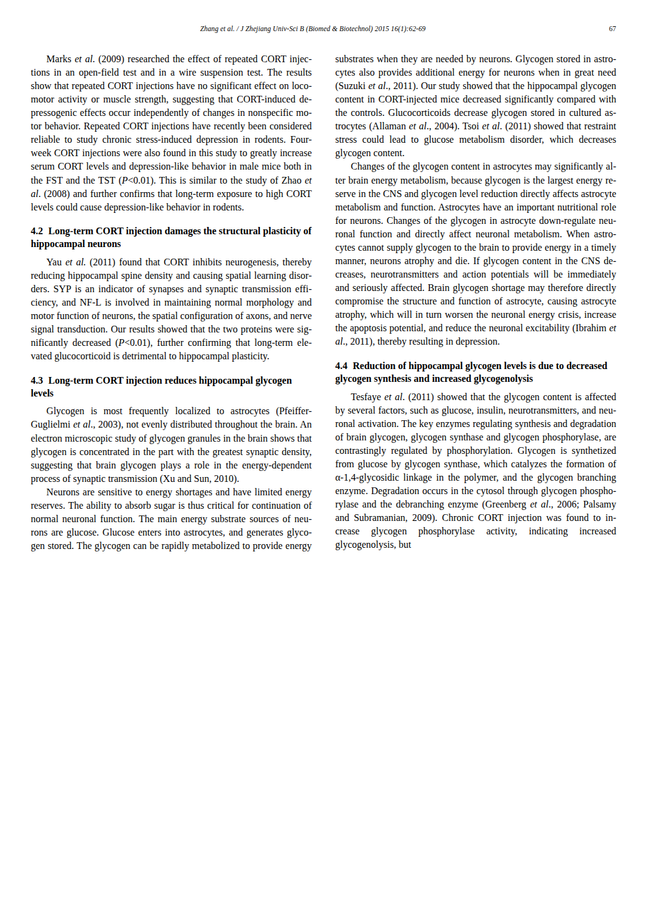Zhang et al. / J Zhejiang Univ-Sci B (Biomed & Biotechnol) 2015 16(1):62-69 67
Marks et al. (2009) researched the effect of repeated CORT injections in an open-field test and in a wire suspension test. The results show that repeated CORT injections have no significant effect on locomotor activity or muscle strength, suggesting that CORT-induced depressogenic effects occur independently of changes in nonspecific motor behavior. Repeated CORT injections have recently been considered reliable to study chronic stress-induced depression in rodents. Four-week CORT injections were also found in this study to greatly increase serum CORT levels and depression-like behavior in male mice both in the FST and the TST (P<0.01). This is similar to the study of Zhao et al. (2008) and further confirms that long-term exposure to high CORT levels could cause depression-like behavior in rodents.
4.2 Long-term CORT injection damages the structural plasticity of hippocampal neurons
Yau et al. (2011) found that CORT inhibits neurogenesis, thereby reducing hippocampal spine density and causing spatial learning disorders. SYP is an indicator of synapses and synaptic transmission efficiency, and NF-L is involved in maintaining normal morphology and motor function of neurons, the spatial configuration of axons, and nerve signal transduction. Our results showed that the two proteins were significantly decreased (P<0.01), further confirming that long-term elevated glucocorticoid is detrimental to hippocampal plasticity.
4.3 Long-term CORT injection reduces hippocampal glycogen levels
Glycogen is most frequently localized to astrocytes (Pfeiffer-Guglielmi et al., 2003), not evenly distributed throughout the brain. An electron microscopic study of glycogen granules in the brain shows that glycogen is concentrated in the part with the greatest synaptic density, suggesting that brain glycogen plays a role in the energy-dependent process of synaptic transmission (Xu and Sun, 2010).
Neurons are sensitive to energy shortages and have limited energy reserves. The ability to absorb sugar is thus critical for continuation of normal neuronal function. The main energy substrate sources of neurons are glucose. Glucose enters into astrocytes, and generates glycogen stored. The glycogen can be rapidly metabolized to provide energy substrates when they are needed by neurons. Glycogen stored in astrocytes also provides additional energy for neurons when in great need (Suzuki et al., 2011). Our study showed that the hippocampal glycogen content in CORT-injected mice decreased significantly compared with the controls. Glucocorticoids decrease glycogen stored in cultured astrocytes (Allaman et al., 2004). Tsoi et al. (2011) showed that restraint stress could lead to glucose metabolism disorder, which decreases glycogen content.
Changes of the glycogen content in astrocytes may significantly alter brain energy metabolism, because glycogen is the largest energy reserve in the CNS and glycogen level reduction directly affects astrocyte metabolism and function. Astrocytes have an important nutritional role for neurons. Changes of the glycogen in astrocyte down-regulate neuronal function and directly affect neuronal metabolism. When astrocytes cannot supply glycogen to the brain to provide energy in a timely manner, neurons atrophy and die. If glycogen content in the CNS decreases, neurotransmitters and action potentials will be immediately and seriously affected. Brain glycogen shortage may therefore directly compromise the structure and function of astrocyte, causing astrocyte atrophy, which will in turn worsen the neuronal energy crisis, increase the apoptosis potential, and reduce the neuronal excitability (Ibrahim et al., 2011), thereby resulting in depression.
4.4 Reduction of hippocampal glycogen levels is due to decreased glycogen synthesis and increased glycogenolysis
Tesfaye et al. (2011) showed that the glycogen content is affected by several factors, such as glucose, insulin, neurotransmitters, and neuronal activation. The key enzymes regulating synthesis and degradation of brain glycogen, glycogen synthase and glycogen phosphorylase, are contrastingly regulated by phosphorylation. Glycogen is synthetized from glucose by glycogen synthase, which catalyzes the formation of α-1,4-glycosidic linkage in the polymer, and the glycogen branching enzyme. Degradation occurs in the cytosol through glycogen phosphorylase and the debranching enzyme (Greenberg et al., 2006; Palsamy and Subramanian, 2009). Chronic CORT injection was found to increase glycogen phosphorylase activity, indicating increased glycogenolysis, but